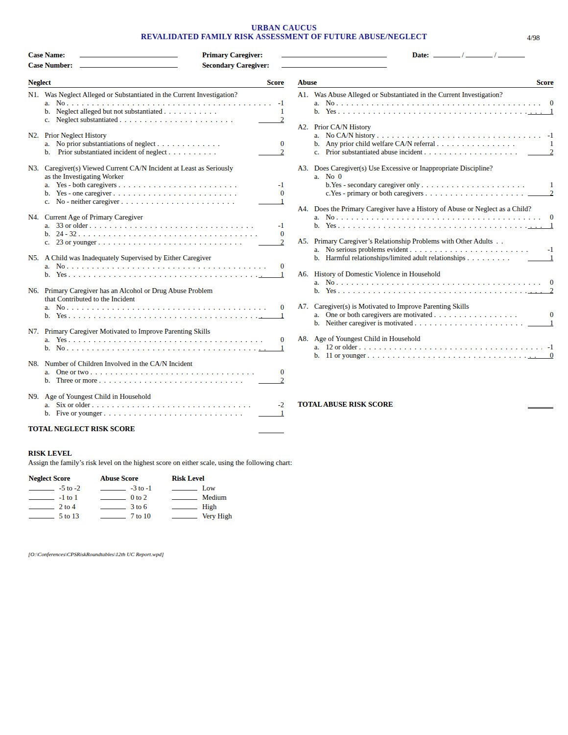URBAN CAUCUS
REVALIDATED FAMILY RISK ASSESSMENT OF FUTURE ABUSE/NEGLECT
4/98
| Case Name: | | Primary Caregiver: | | Date: | / / |
| Case Number: | | Secondary Caregiver: | | | |
Neglect Score
N1. Was Neglect Alleged or Substantiated in the Current Investigation?
a. No . . . . . . . . . . . . . . . . . . . . . . . . . . . . . . . . . . . . . . . . . . . . . . .-1
b. Neglect alleged but not substantiated . . . . . . . . . . . 1
c. Neglect substantiated . . . . . . . . . . . . . . . . . . . . . . . 2
N2. Prior Neglect History
a. No prior substantiations of neglect . . . . . . . . . . . . . 0
b. Prior substantiated incident of neglect . . . . . . . . . . 2
N3. Caregiver(s) Viewed Current CA/N Incident at Least as Seriously
as the Investigating Worker
a. Yes - both caregivers . . . . . . . . . . . . . . . . . . . . . . . .-1
b. Yes - one caregiver . . . . . . . . . . . . . . . . . . . . . . . . . 0
c. No - neither caregiver . . . . . . . . . . . . . . . . . . . . . . . 1
N4. Current Age of Primary Caregiver
a. 33 or older . . . . . . . . . . . . . . . . . . . . . . . . . . . . . . . . .-1
b. 24 - 32 . . . . . . . . . . . . . . . . . . . . . . . . . . . . . . . . . . . . 0
c. 23 or younger . . . . . . . . . . . . . . . . . . . . . . . . . . . . . 2
N5. A Child was Inadequately Supervised by Either Caregiver
a. No . . . . . . . . . . . . . . . . . . . . . . . . . . . . . . . . . . . . . . . . 0
b. Yes . . . . . . . . . . . . . . . . . . . . . . . . . . . . . . . . . . . . . . . 1
N6. Primary Caregiver has an Alcohol or Drug Abuse Problem
that Contributed to the Incident
a. No . . . . . . . . . . . . . . . . . . . . . . . . . . . . . . . . . . . . . . . . 0
b. Yes . . . . . . . . . . . . . . . . . . . . . . . . . . . . . . . . . . . . . . . 1
N7. Primary Caregiver Motivated to Improve Parenting Skills
a. Yes . . . . . . . . . . . . . . . . . . . . . . . . . . . . . . . . . . . . . . . 0
b. No . . . . . . . . . . . . . . . . . . . . . . . . . . . . . . . . . . . . . . . . 1
N8. Number of Children Involved in the CA/N Incident
a. One or two . . . . . . . . . . . . . . . . . . . . . . . . . . . . . . . . . 0
b. Three or more . . . . . . . . . . . . . . . . . . . . . . . . . . . . . 2
N9. Age of Youngest Child in Household
a. Six or older . . . . . . . . . . . . . . . . . . . . . . . . . . . . . . . .-2
b. Five or younger . . . . . . . . . . . . . . . . . . . . . . . . . . . . 1
TOTAL NEGLECT RISK SCORE
Abuse Score
A1. Was Abuse Alleged or Substantiated in the Current Investigation?
a. No . . . . . . . . . . . . . . . . . . . . . . . . . . . . . . . . . . . . . . . . . . . . . . 0
b. Yes . . . . . . . . . . . . . . . . . . . . . . . . . . . . . . . . . . . . . . . . . . . . . 1
A2. Prior CA/N History
a. No CA/N history . . . . . . . . . . . . . . . . . . . . . . . . . . . . . . . . .-1
b. Any prior child welfare CA/N referral . . . . . . . . . . . . . . . . 1
c. Prior substantiated abuse incident . . . . . . . . . . . . . . . . . . . 2
A3. Does Caregiver(s) Use Excessive or Inappropriate Discipline?
a. No 0
b. Yes - secondary caregiver only . . . . . . . . . . . . . . . . . . . . . 1
c. Yes - primary or both caregivers . . . . . . . . . . . . . . . . . . . . 2
A4. Does the Primary Caregiver have a History of Abuse or Neglect as a Child?
a. No . . . . . . . . . . . . . . . . . . . . . . . . . . . . . . . . . . . . . . . . . . . . . . 0
b. Yes . . . . . . . . . . . . . . . . . . . . . . . . . . . . . . . . . . . . . . . . . . . . . 1
A5. Primary Caregiver’s Relationship Problems with Other Adults . .
a. No serious problems evident . . . . . . . . . . . . . . . . . . . . . . . .-1
b. Harmful relationships/limited adult relationships . . . . . . . . . 1
A6. History of Domestic Violence in Household
a. No . . . . . . . . . . . . . . . . . . . . . . . . . . . . . . . . . . . . . . . . . . . . . . 0
b. Yes . . . . . . . . . . . . . . . . . . . . . . . . . . . . . . . . . . . . . . . . . . . . . 2
A7. Caregiver(s) is Motivated to Improve Parenting Skills
a. One or both caregivers are motivated . . . . . . . . . . . . . . . . . 0
b. Neither caregiver is motivated . . . . . . . . . . . . . . . . . . . . . . 1
A8. Age of Youngest Child in Household
a. 12 or older . . . . . . . . . . . . . . . . . . . . . . . . . . . . . . . . . . . . . .-1
b. 11 or younger . . . . . . . . . . . . . . . . . . . . . . . . . . . . . . . . . . 0
TOTAL ABUSE RISK SCORE
RISK LEVEL
Assign the family’s risk level on the highest score on either scale, using the following chart:
| Neglect Score | Abuse Score | Risk Level |
| --- | --- | --- |
| -5 to -2 | -3 to -1 | Low |
| -1 to 1 | 0 to 2 | Medium |
| 2 to 4 | 3 to 6 | High |
| 5 to 13 | 7 to 10 | Very High |
[O:\Conferences\CPSRiskRoundtables\12th UC Report.wpd]